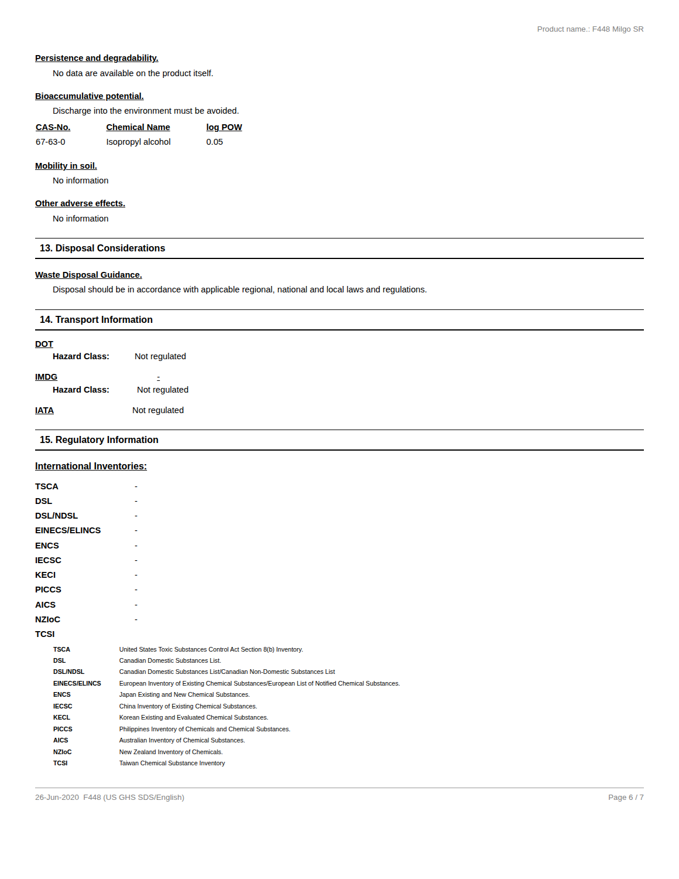Product name.: F448 Milgo SR
Persistence and degradability.
No data are available on the product itself.
Bioaccumulative potential.
Discharge into the environment must be avoided.
| CAS-No. | Chemical Name | log POW |
| --- | --- | --- |
| 67-63-0 | Isopropyl alcohol | 0.05 |
Mobility in soil.
No information
Other adverse effects.
No information
13. Disposal Considerations
Waste Disposal Guidance.
Disposal should be in accordance with applicable regional, national and local laws and regulations.
14. Transport Information
DOT
Hazard Class: Not regulated
IMDG-
Hazard Class: Not regulated
IATA Not regulated
15. Regulatory Information
International Inventories:
| TSCA | - |
| DSL | - |
| DSL/NDSL | - |
| EINECS/ELINCS | - |
| ENCS | - |
| IECSC | - |
| KECI | - |
| PICCS | - |
| AICS | - |
| NZIoC | - |
| TCSI | |
| TSCA | United States Toxic Substances Control Act Section 8(b) Inventory. |
| DSL | Canadian Domestic Substances List. |
| DSL/NDSL | Canadian Domestic Substances List/Canadian Non-Domestic Substances List |
| EINECS/ELINCS | European Inventory of Existing Chemical Substances/European List of Notified Chemical Substances. |
| ENCS | Japan Existing and New Chemical Substances. |
| IECSC | China Inventory of Existing Chemical Substances. |
| KECL | Korean Existing and Evaluated Chemical Substances. |
| PICCS | Philippines Inventory of Chemicals and Chemical Substances. |
| AICS | Australian Inventory of Chemical Substances. |
| NZIoC | New Zealand Inventory of Chemicals. |
| TCSI | Taiwan Chemical Substance Inventory |
26-Jun-2020 F448 (US GHS SDS/English) Page 6 / 7